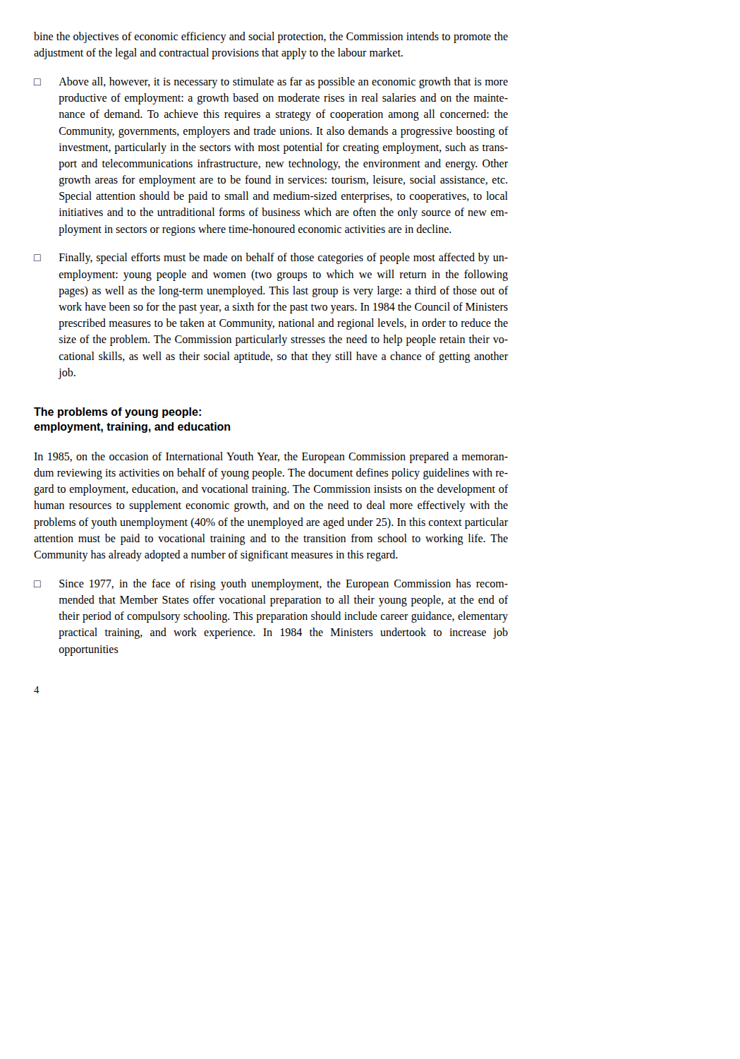bine the objectives of economic efficiency and social protection, the Commission intends to promote the adjustment of the legal and contractual provisions that apply to the labour market.
Above all, however, it is necessary to stimulate as far as possible an economic growth that is more productive of employment: a growth based on moderate rises in real salaries and on the maintenance of demand. To achieve this requires a strategy of cooperation among all concerned: the Community, governments, employers and trade unions. It also demands a progressive boosting of investment, particularly in the sectors with most potential for creating employment, such as transport and telecommunications infrastructure, new technology, the environment and energy. Other growth areas for employment are to be found in services: tourism, leisure, social assistance, etc. Special attention should be paid to small and medium-sized enterprises, to cooperatives, to local initiatives and to the untraditional forms of business which are often the only source of new employment in sectors or regions where time-honoured economic activities are in decline.
Finally, special efforts must be made on behalf of those categories of people most affected by unemployment: young people and women (two groups to which we will return in the following pages) as well as the long-term unemployed. This last group is very large: a third of those out of work have been so for the past year, a sixth for the past two years. In 1984 the Council of Ministers prescribed measures to be taken at Community, national and regional levels, in order to reduce the size of the problem. The Commission particularly stresses the need to help people retain their vocational skills, as well as their social aptitude, so that they still have a chance of getting another job.
The problems of young people:
employment, training, and education
In 1985, on the occasion of International Youth Year, the European Commission prepared a memorandum reviewing its activities on behalf of young people. The document defines policy guidelines with regard to employment, education, and vocational training. The Commission insists on the development of human resources to supplement economic growth, and on the need to deal more effectively with the problems of youth unemployment (40% of the unemployed are aged under 25). In this context particular attention must be paid to vocational training and to the transition from school to working life. The Community has already adopted a number of significant measures in this regard.
Since 1977, in the face of rising youth unemployment, the European Commission has recommended that Member States offer vocational preparation to all their young people, at the end of their period of compulsory schooling. This preparation should include career guidance, elementary practical training, and work experience. In 1984 the Ministers undertook to increase job opportunities
4